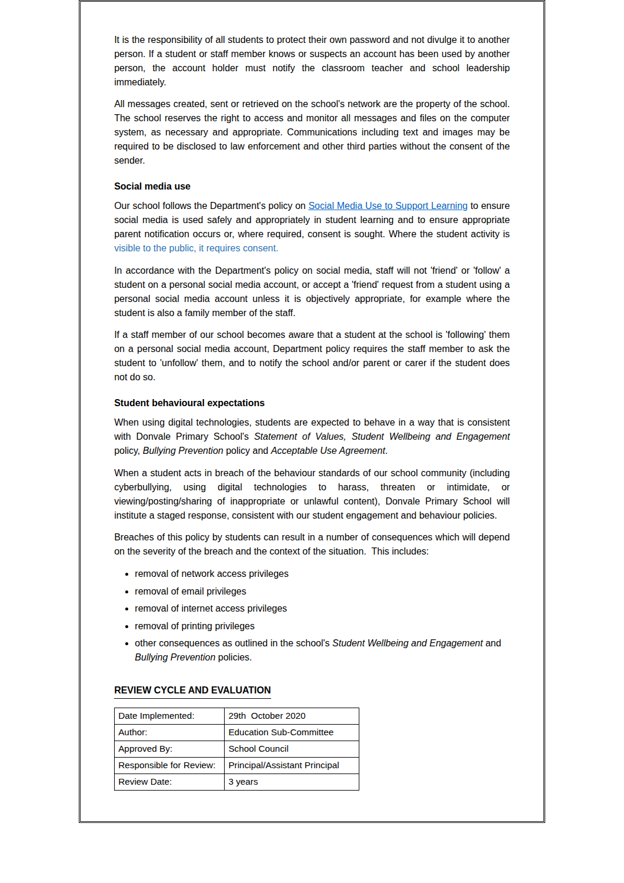It is the responsibility of all students to protect their own password and not divulge it to another person. If a student or staff member knows or suspects an account has been used by another person, the account holder must notify the classroom teacher and school leadership immediately.
All messages created, sent or retrieved on the school's network are the property of the school. The school reserves the right to access and monitor all messages and files on the computer system, as necessary and appropriate. Communications including text and images may be required to be disclosed to law enforcement and other third parties without the consent of the sender.
Social media use
Our school follows the Department's policy on Social Media Use to Support Learning to ensure social media is used safely and appropriately in student learning and to ensure appropriate parent notification occurs or, where required, consent is sought. Where the student activity is visible to the public, it requires consent.
In accordance with the Department's policy on social media, staff will not 'friend' or 'follow' a student on a personal social media account, or accept a 'friend' request from a student using a personal social media account unless it is objectively appropriate, for example where the student is also a family member of the staff.
If a staff member of our school becomes aware that a student at the school is 'following' them on a personal social media account, Department policy requires the staff member to ask the student to 'unfollow' them, and to notify the school and/or parent or carer if the student does not do so.
Student behavioural expectations
When using digital technologies, students are expected to behave in a way that is consistent with Donvale Primary School's Statement of Values, Student Wellbeing and Engagement policy, Bullying Prevention policy and Acceptable Use Agreement.
When a student acts in breach of the behaviour standards of our school community (including cyberbullying, using digital technologies to harass, threaten or intimidate, or viewing/posting/sharing of inappropriate or unlawful content), Donvale Primary School will institute a staged response, consistent with our student engagement and behaviour policies.
Breaches of this policy by students can result in a number of consequences which will depend on the severity of the breach and the context of the situation. This includes:
removal of network access privileges
removal of email privileges
removal of internet access privileges
removal of printing privileges
other consequences as outlined in the school's Student Wellbeing and Engagement and Bullying Prevention policies.
REVIEW CYCLE AND EVALUATION
| Date Implemented: | 29th October 2020 |
| Author: | Education Sub-Committee |
| Approved By: | School Council |
| Responsible for Review: | Principal/Assistant Principal |
| Review Date: | 3 years |